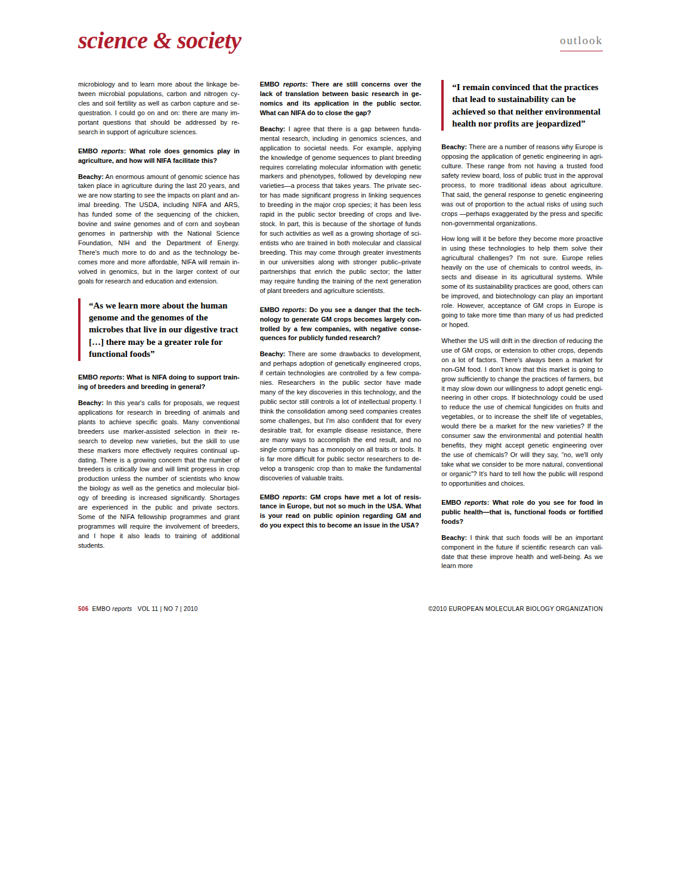science & society
outlook
microbiology and to learn more about the linkage between microbial populations, carbon and nitrogen cycles and soil fertility as well as carbon capture and sequestration. I could go on and on: there are many important questions that should be addressed by research in support of agriculture sciences.
EMBO reports: What role does genomics play in agriculture, and how will NIFA facilitate this?
Beachy: An enormous amount of genomic science has taken place in agriculture during the last 20 years, and we are now starting to see the impacts on plant and animal breeding. The USDA, including NIFA and ARS, has funded some of the sequencing of the chicken, bovine and swine genomes and of corn and soybean genomes in partnership with the National Science Foundation, NIH and the Department of Energy. There's much more to do and as the technology becomes more and more affordable, NIFA will remain involved in genomics, but in the larger context of our goals for research and education and extension.
“As we learn more about the human genome and the genomes of the microbes that live in our digestive tract […] there may be a greater role for functional foods”
EMBO reports: What is NIFA doing to support training of breeders and breeding in general?
Beachy: In this year's calls for proposals, we request applications for research in breeding of animals and plants to achieve specific goals. Many conventional breeders use marker-assisted selection in their research to develop new varieties, but the skill to use these markers more effectively requires continual updating. There is a growing concern that the number of breeders is critically low and will limit progress in crop production unless the number of scientists who know the biology as well as the genetics and molecular biology of breeding is increased significantly. Shortages are experienced in the public and private sectors. Some of the NIFA fellowship programmes and grant programmes will require the involvement of breeders, and I hope it also leads to training of additional students.
EMBO reports: There are still concerns over the lack of translation between basic research in genomics and its application in the public sector. What can NIFA do to close the gap?
Beachy: I agree that there is a gap between fundamental research, including in genomics sciences, and application to societal needs. For example, applying the knowledge of genome sequences to plant breeding requires correlating molecular information with genetic markers and phenotypes, followed by developing new varieties—a process that takes years. The private sector has made significant progress in linking sequences to breeding in the major crop species; it has been less rapid in the public sector breeding of crops and livestock. In part, this is because of the shortage of funds for such activities as well as a growing shortage of scientists who are trained in both molecular and classical breeding. This may come through greater investments in our universities along with stronger public–private partnerships that enrich the public sector; the latter may require funding the training of the next generation of plant breeders and agriculture scientists.
EMBO reports: Do you see a danger that the technology to generate GM crops becomes largely controlled by a few companies, with negative consequences for publicly funded research?
Beachy: There are some drawbacks to development, and perhaps adoption of genetically engineered crops, if certain technologies are controlled by a few companies. Researchers in the public sector have made many of the key discoveries in this technology, and the public sector still controls a lot of intellectual property. I think the consolidation among seed companies creates some challenges, but I'm also confident that for every desirable trait, for example disease resistance, there are many ways to accomplish the end result, and no single company has a monopoly on all traits or tools. It is far more difficult for public sector researchers to develop a transgenic crop than to make the fundamental discoveries of valuable traits.
EMBO reports: GM crops have met a lot of resistance in Europe, but not so much in the USA. What is your read on public opinion regarding GM and do you expect this to become an issue in the USA?
“I remain convinced that the practices that lead to sustainability can be achieved so that neither environmental health nor profits are jeopardized”
Beachy: There are a number of reasons why Europe is opposing the application of genetic engineering in agriculture. These range from not having a trusted food safety review board, loss of public trust in the approval process, to more traditional ideas about agriculture. That said, the general response to genetic engineering was out of proportion to the actual risks of using such crops —perhaps exaggerated by the press and specific non-governmental organizations.
How long will it be before they become more proactive in using these technologies to help them solve their agricultural challenges? I'm not sure. Europe relies heavily on the use of chemicals to control weeds, insects and disease in its agricultural systems. While some of its sustainability practices are good, others can be improved, and biotechnology can play an important role. However, acceptance of GM crops in Europe is going to take more time than many of us had predicted or hoped.
Whether the US will drift in the direction of reducing the use of GM crops, or extension to other crops, depends on a lot of factors. There's always been a market for non-GM food. I don't know that this market is going to grow sufficiently to change the practices of farmers, but it may slow down our willingness to adopt genetic engineering in other crops. If biotechnology could be used to reduce the use of chemical fungicides on fruits and vegetables, or to increase the shelf life of vegetables, would there be a market for the new varieties? If the consumer saw the environmental and potential health benefits, they might accept genetic engineering over the use of chemicals? Or will they say, “no, we'll only take what we consider to be more natural, conventional or organic”? It's hard to tell how the public will respond to opportunities and choices.
EMBO reports: What role do you see for food in public health—that is, functional foods or fortified foods?
Beachy: I think that such foods will be an important component in the future if scientific research can validate that these improve health and well-being. As we learn more
506 EMBO reports VOL 11 | NO 7 | 2010
©2010 EUROPEAN MOLECULAR BIOLOGY ORGANIZATION